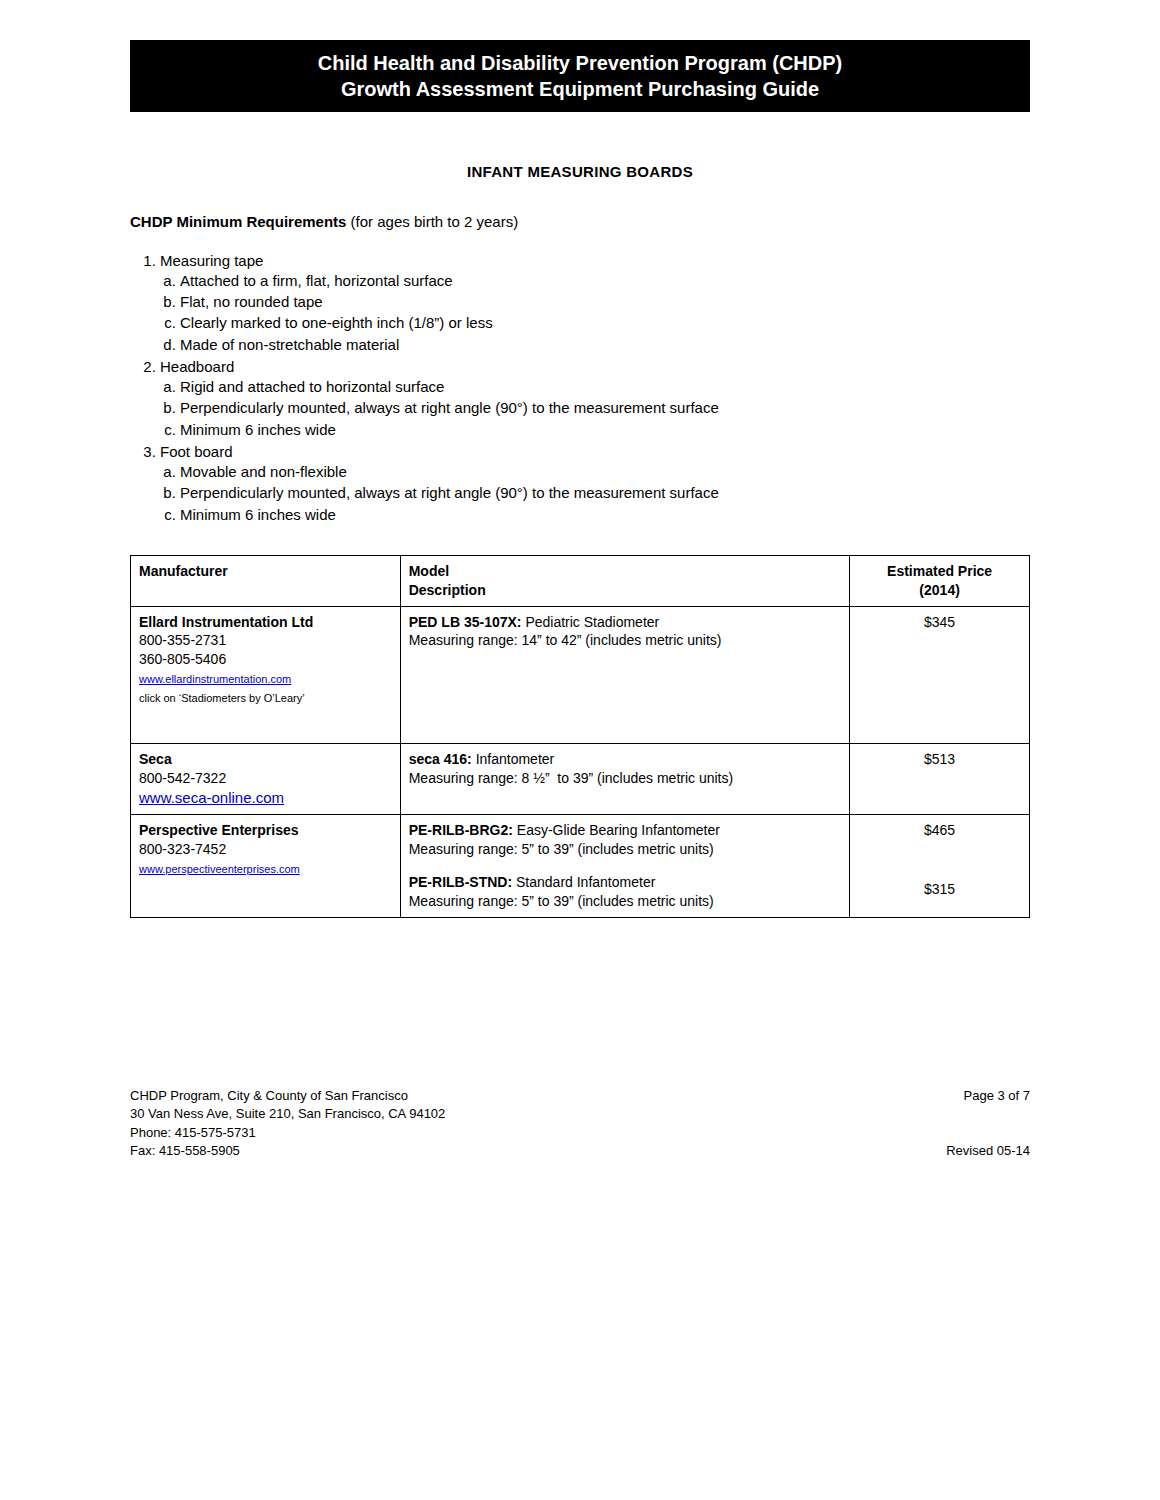Child Health and Disability Prevention Program (CHDP)
Growth Assessment Equipment Purchasing Guide
INFANT MEASURING BOARDS
CHDP Minimum Requirements (for ages birth to 2 years)
Measuring tape
Attached to a firm, flat, horizontal surface
Flat, no rounded tape
Clearly marked to one-eighth inch (1/8”) or less
Made of non-stretchable material
Headboard
Rigid and attached to horizontal surface
Perpendicularly mounted, always at right angle (90°) to the measurement surface
Minimum 6 inches wide
Foot board
Movable and non-flexible
Perpendicularly mounted, always at right angle (90°) to the measurement surface
Minimum 6 inches wide
| Manufacturer | Model Description | Estimated Price (2014) |
| --- | --- | --- |
| Ellard Instrumentation Ltd 800-355-2731 360-805-5406 www.ellardinstrumentation.com click on ‘Stadiometers by O’Leary’ | PED LB 35-107X: Pediatric Stadiometer Measuring range: 14” to 42” (includes metric units) | $345 |
| Seca 800-542-7322 www.seca-online.com | seca 416: Infantometer Measuring range: 8 ½” to 39” (includes metric units) | $513 |
| Perspective Enterprises 800-323-7452 www.perspectiveenterprises.com | PE-RILB-BRG2: Easy-Glide Bearing Infantometer Measuring range: 5” to 39” (includes metric units) PE-RILB-STND: Standard Infantometer Measuring range: 5” to 39” (includes metric units) | $465 $315 |
| CHDP Program, City & County of San Francisco 30 Van Ness Ave, Suite 210, San Francisco, CA 94102 Phone: 415-575-5731 Fax: 415-558-5905 | Page 3 of 7 Revised 05-14 |